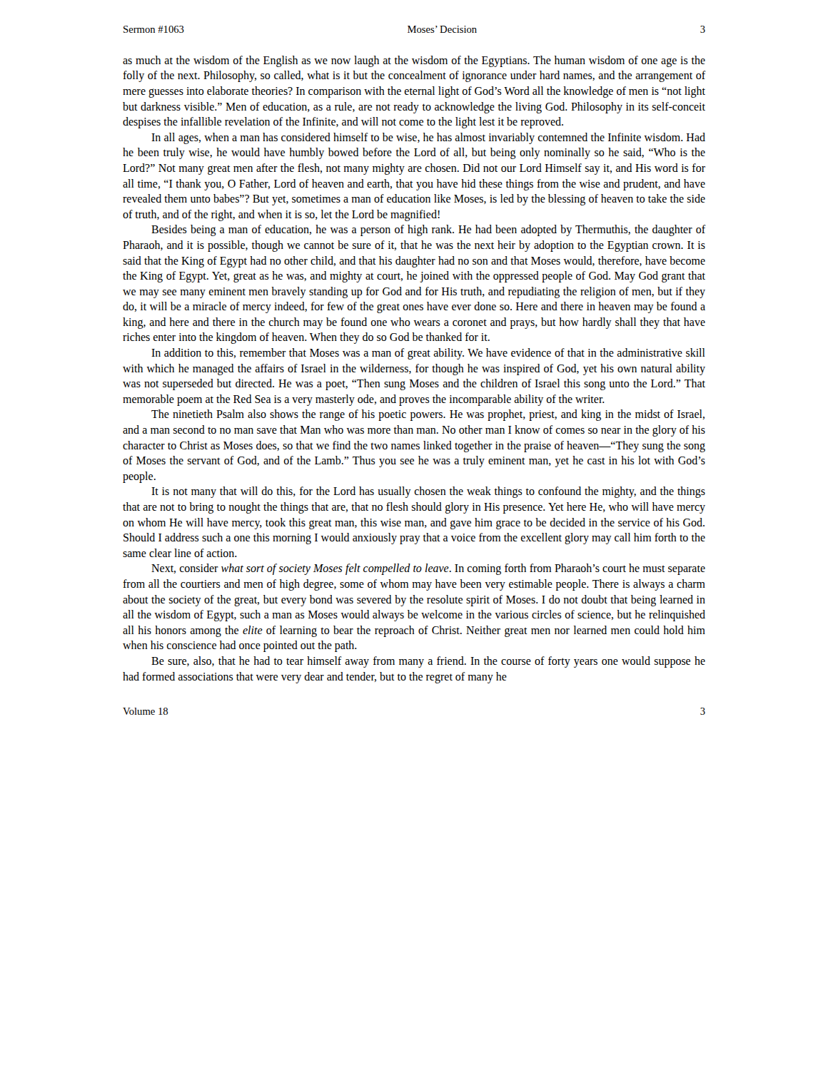Sermon #1063
Moses’ Decision
3
as much at the wisdom of the English as we now laugh at the wisdom of the Egyptians. The human wisdom of one age is the folly of the next. Philosophy, so called, what is it but the concealment of ignorance under hard names, and the arrangement of mere guesses into elaborate theories? In comparison with the eternal light of God’s Word all the knowledge of men is “not light but darkness visible.” Men of education, as a rule, are not ready to acknowledge the living God. Philosophy in its self-conceit despises the infallible revelation of the Infinite, and will not come to the light lest it be reproved.
In all ages, when a man has considered himself to be wise, he has almost invariably contemned the Infinite wisdom. Had he been truly wise, he would have humbly bowed before the Lord of all, but being only nominally so he said, “Who is the Lord?” Not many great men after the flesh, not many mighty are chosen. Did not our Lord Himself say it, and His word is for all time, “I thank you, O Father, Lord of heaven and earth, that you have hid these things from the wise and prudent, and have revealed them unto babes”? But yet, sometimes a man of education like Moses, is led by the blessing of heaven to take the side of truth, and of the right, and when it is so, let the Lord be magnified!
Besides being a man of education, he was a person of high rank. He had been adopted by Thermuthis, the daughter of Pharaoh, and it is possible, though we cannot be sure of it, that he was the next heir by adoption to the Egyptian crown. It is said that the King of Egypt had no other child, and that his daughter had no son and that Moses would, therefore, have become the King of Egypt. Yet, great as he was, and mighty at court, he joined with the oppressed people of God. May God grant that we may see many eminent men bravely standing up for God and for His truth, and repudiating the religion of men, but if they do, it will be a miracle of mercy indeed, for few of the great ones have ever done so. Here and there in heaven may be found a king, and here and there in the church may be found one who wears a coronet and prays, but how hardly shall they that have riches enter into the kingdom of heaven. When they do so God be thanked for it.
In addition to this, remember that Moses was a man of great ability. We have evidence of that in the administrative skill with which he managed the affairs of Israel in the wilderness, for though he was inspired of God, yet his own natural ability was not superseded but directed. He was a poet, “Then sung Moses and the children of Israel this song unto the Lord.” That memorable poem at the Red Sea is a very masterly ode, and proves the incomparable ability of the writer.
The ninetieth Psalm also shows the range of his poetic powers. He was prophet, priest, and king in the midst of Israel, and a man second to no man save that Man who was more than man. No other man I know of comes so near in the glory of his character to Christ as Moses does, so that we find the two names linked together in the praise of heaven—“They sung the song of Moses the servant of God, and of the Lamb.” Thus you see he was a truly eminent man, yet he cast in his lot with God’s people.
It is not many that will do this, for the Lord has usually chosen the weak things to confound the mighty, and the things that are not to bring to nought the things that are, that no flesh should glory in His presence. Yet here He, who will have mercy on whom He will have mercy, took this great man, this wise man, and gave him grace to be decided in the service of his God. Should I address such a one this morning I would anxiously pray that a voice from the excellent glory may call him forth to the same clear line of action.
Next, consider what sort of society Moses felt compelled to leave. In coming forth from Pharaoh’s court he must separate from all the courtiers and men of high degree, some of whom may have been very estimable people. There is always a charm about the society of the great, but every bond was severed by the resolute spirit of Moses. I do not doubt that being learned in all the wisdom of Egypt, such a man as Moses would always be welcome in the various circles of science, but he relinquished all his honors among the elite of learning to bear the reproach of Christ. Neither great men nor learned men could hold him when his conscience had once pointed out the path.
Be sure, also, that he had to tear himself away from many a friend. In the course of forty years one would suppose he had formed associations that were very dear and tender, but to the regret of many he
Volume 18
3